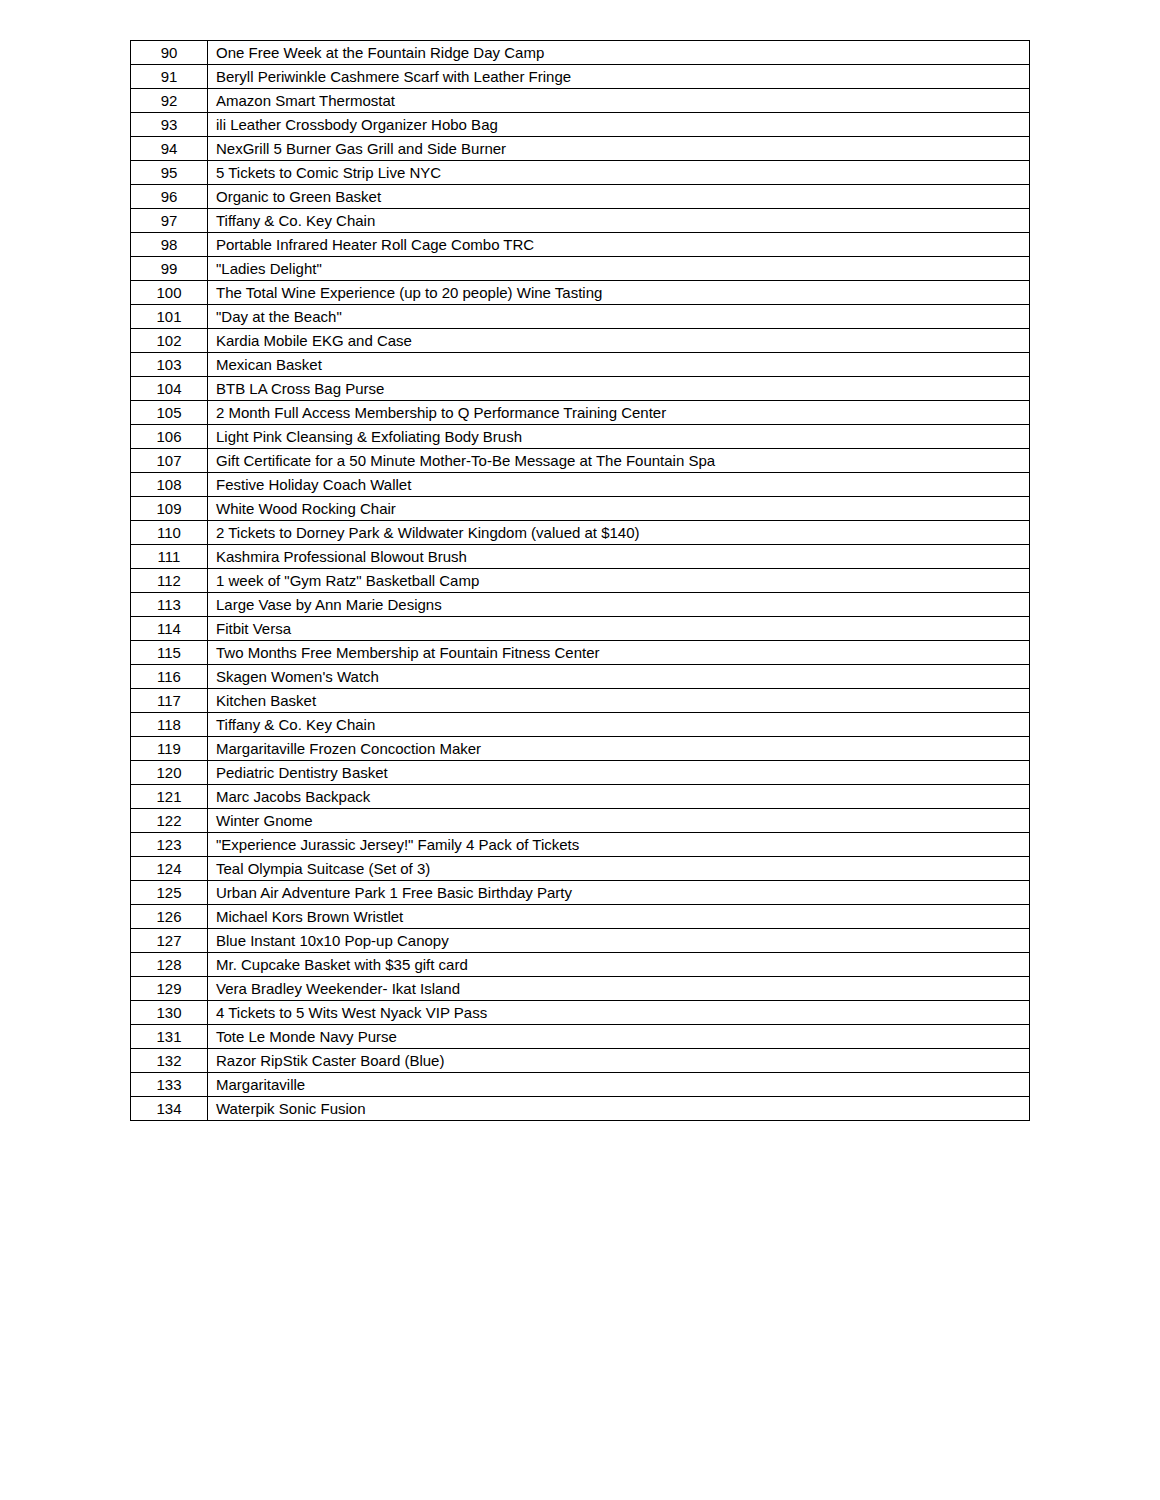| 90 | One Free Week at the Fountain Ridge Day Camp |
| 91 | Beryll Periwinkle Cashmere Scarf with Leather Fringe |
| 92 | Amazon Smart Thermostat |
| 93 | ili Leather Crossbody Organizer Hobo Bag |
| 94 | NexGrill 5 Burner Gas Grill and Side Burner |
| 95 | 5 Tickets to Comic Strip Live NYC |
| 96 | Organic to Green Basket |
| 97 | Tiffany & Co. Key Chain |
| 98 | Portable Infrared Heater Roll Cage Combo TRC |
| 99 | "Ladies Delight" |
| 100 | The Total Wine Experience (up to 20 people) Wine Tasting |
| 101 | "Day at the Beach" |
| 102 | Kardia Mobile EKG and Case |
| 103 | Mexican Basket |
| 104 | BTB LA Cross Bag Purse |
| 105 | 2 Month Full Access Membership to Q Performance Training Center |
| 106 | Light Pink Cleansing & Exfoliating Body Brush |
| 107 | Gift Certificate for a 50 Minute Mother-To-Be Message at The Fountain Spa |
| 108 | Festive Holiday Coach Wallet |
| 109 | White Wood Rocking Chair |
| 110 | 2 Tickets to Dorney Park & Wildwater Kingdom (valued at $140) |
| 111 | Kashmira Professional Blowout Brush |
| 112 | 1 week of "Gym Ratz" Basketball Camp |
| 113 | Large Vase by Ann Marie Designs |
| 114 | Fitbit Versa |
| 115 | Two Months Free Membership at Fountain Fitness Center |
| 116 | Skagen Women's Watch |
| 117 | Kitchen Basket |
| 118 | Tiffany & Co. Key Chain |
| 119 | Margaritaville Frozen Concoction Maker |
| 120 | Pediatric Dentistry Basket |
| 121 | Marc Jacobs Backpack |
| 122 | Winter Gnome |
| 123 | "Experience Jurassic Jersey!" Family 4 Pack of Tickets |
| 124 | Teal Olympia Suitcase (Set of 3) |
| 125 | Urban Air Adventure Park 1 Free Basic Birthday Party |
| 126 | Michael Kors Brown Wristlet |
| 127 | Blue Instant 10x10 Pop-up Canopy |
| 128 | Mr. Cupcake Basket with $35 gift card |
| 129 | Vera Bradley Weekender- Ikat Island |
| 130 | 4 Tickets to 5 Wits West Nyack VIP Pass |
| 131 | Tote Le Monde Navy Purse |
| 132 | Razor RipStik Caster Board (Blue) |
| 133 | Margaritaville |
| 134 | Waterpik Sonic Fusion |